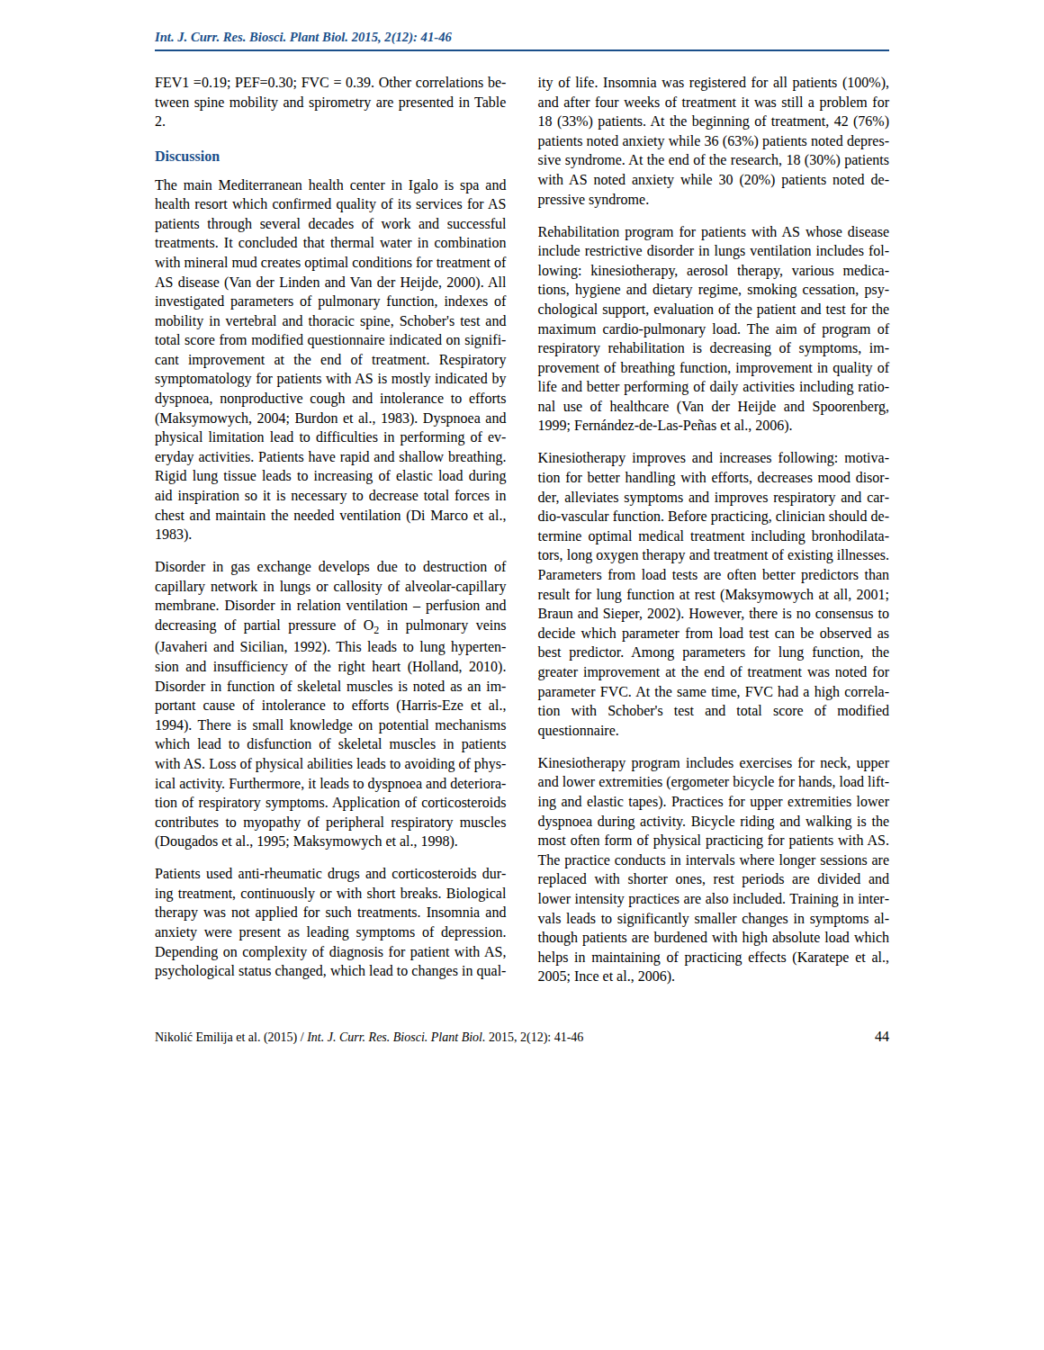Int. J. Curr. Res. Biosci. Plant Biol. 2015, 2(12): 41-46
FEV1 =0.19; PEF=0.30; FVC = 0.39. Other correlations between spine mobility and spirometry are presented in Table 2.
Discussion
The main Mediterranean health center in Igalo is spa and health resort which confirmed quality of its services for AS patients through several decades of work and successful treatments. It concluded that thermal water in combination with mineral mud creates optimal conditions for treatment of AS disease (Van der Linden and Van der Heijde, 2000). All investigated parameters of pulmonary function, indexes of mobility in vertebral and thoracic spine, Schober's test and total score from modified questionnaire indicated on significant improvement at the end of treatment. Respiratory symptomatology for patients with AS is mostly indicated by dyspnoea, nonproductive cough and intolerance to efforts (Maksymowych, 2004; Burdon et al., 1983). Dyspnoea and physical limitation lead to difficulties in performing of everyday activities. Patients have rapid and shallow breathing. Rigid lung tissue leads to increasing of elastic load during aid inspiration so it is necessary to decrease total forces in chest and maintain the needed ventilation (Di Marco et al., 1983).
Disorder in gas exchange develops due to destruction of capillary network in lungs or callosity of alveolar-capillary membrane. Disorder in relation ventilation – perfusion and decreasing of partial pressure of O2 in pulmonary veins (Javaheri and Sicilian, 1992). This leads to lung hypertension and insufficiency of the right heart (Holland, 2010). Disorder in function of skeletal muscles is noted as an important cause of intolerance to efforts (Harris-Eze et al., 1994). There is small knowledge on potential mechanisms which lead to disfunction of skeletal muscles in patients with AS. Loss of physical abilities leads to avoiding of physical activity. Furthermore, it leads to dyspnoea and deterioration of respiratory symptoms. Application of corticosteroids contributes to myopathy of peripheral respiratory muscles (Dougados et al., 1995; Maksymowych et al., 1998).
Patients used anti-rheumatic drugs and corticosteroids during treatment, continuously or with short breaks. Biological therapy was not applied for such treatments. Insomnia and anxiety were present as leading symptoms of depression. Depending on complexity of diagnosis for patient with AS, psychological status changed, which lead to changes in quality of life. Insomnia was registered for all patients (100%), and after four weeks of treatment it was still a problem for 18 (33%) patients. At the beginning of treatment, 42 (76%) patients noted anxiety while 36 (63%) patients noted depressive syndrome. At the end of the research, 18 (30%) patients with AS noted anxiety while 30 (20%) patients noted depressive syndrome.
Rehabilitation program for patients with AS whose disease include restrictive disorder in lungs ventilation includes following: kinesiotherapy, aerosol therapy, various medications, hygiene and dietary regime, smoking cessation, psychological support, evaluation of the patient and test for the maximum cardio-pulmonary load. The aim of program of respiratory rehabilitation is decreasing of symptoms, improvement of breathing function, improvement in quality of life and better performing of daily activities including rational use of healthcare (Van der Heijde and Spoorenberg, 1999; Fernández-de-Las-Peñas et al., 2006).
Kinesiotherapy improves and increases following: motivation for better handling with efforts, decreases mood disorder, alleviates symptoms and improves respiratory and cardio-vascular function. Before practicing, clinician should determine optimal medical treatment including bronhodilatators, long oxygen therapy and treatment of existing illnesses. Parameters from load tests are often better predictors than result for lung function at rest (Maksymowych at all, 2001; Braun and Sieper, 2002). However, there is no consensus to decide which parameter from load test can be observed as best predictor. Among parameters for lung function, the greater improvement at the end of treatment was noted for parameter FVC. At the same time, FVC had a high correlation with Schober's test and total score of modified questionnaire.
Kinesiotherapy program includes exercises for neck, upper and lower extremities (ergometer bicycle for hands, load lifting and elastic tapes). Practices for upper extremities lower dyspnoea during activity. Bicycle riding and walking is the most often form of physical practicing for patients with AS. The practice conducts in intervals where longer sessions are replaced with shorter ones, rest periods are divided and lower intensity practices are also included. Training in intervals leads to significantly smaller changes in symptoms although patients are burdened with high absolute load which helps in maintaining of practicing effects (Karatepe et al., 2005; Ince et al., 2006).
Nikolić Emilija et al. (2015) / Int. J. Curr. Res. Biosci. Plant Biol. 2015, 2(12): 41-46
44